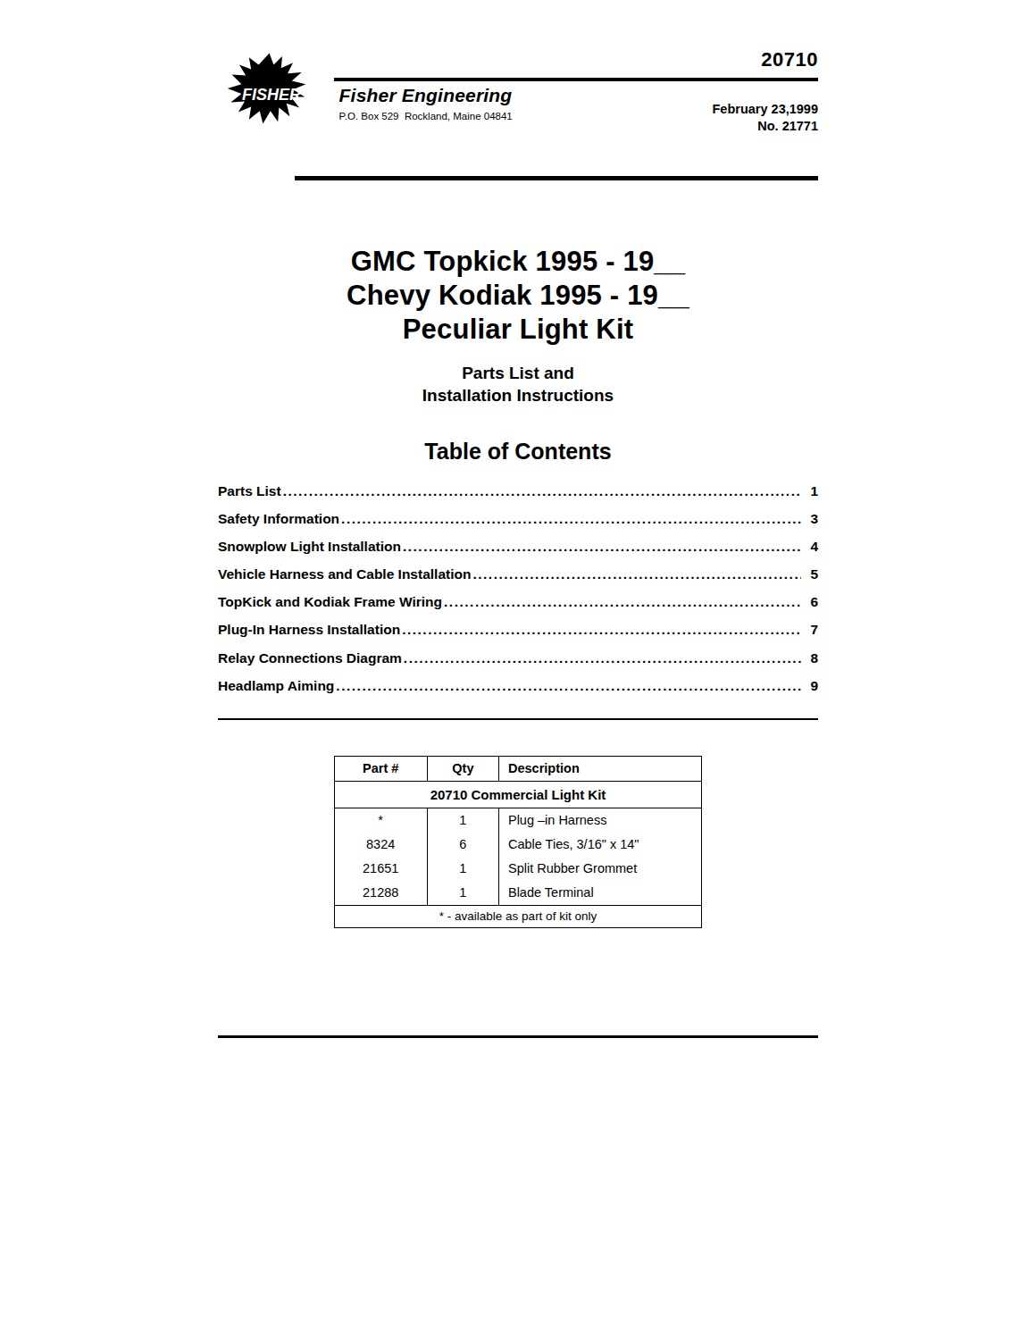20710
FISHER
Fisher Engineering
P.O. Box 529 Rockland, Maine 04841
February 23,1999
No. 21771
GMC Topkick 1995 - 19__ Chevy Kodiak 1995 - 19__ Peculiar Light Kit
Parts List and
Installation Instructions
Table of Contents
Parts List 1
Safety Information 3
Snowplow Light Installation 4
Vehicle Harness and Cable Installation 5
TopKick and Kodiak Frame Wiring 6
Plug-In Harness Installation 7
Relay Connections Diagram 8
Headlamp Aiming 9
| 20710 Commercial Light Kit |
| Part # | Qty | Description |
| * | 1 | Plug –in Harness |
| 8324 | 6 | Cable Ties, 3/16" x 14" |
| 21651 | 1 | Split Rubber Grommet |
| 21288 | 1 | Blade Terminal |
| * - available as part of kit only |